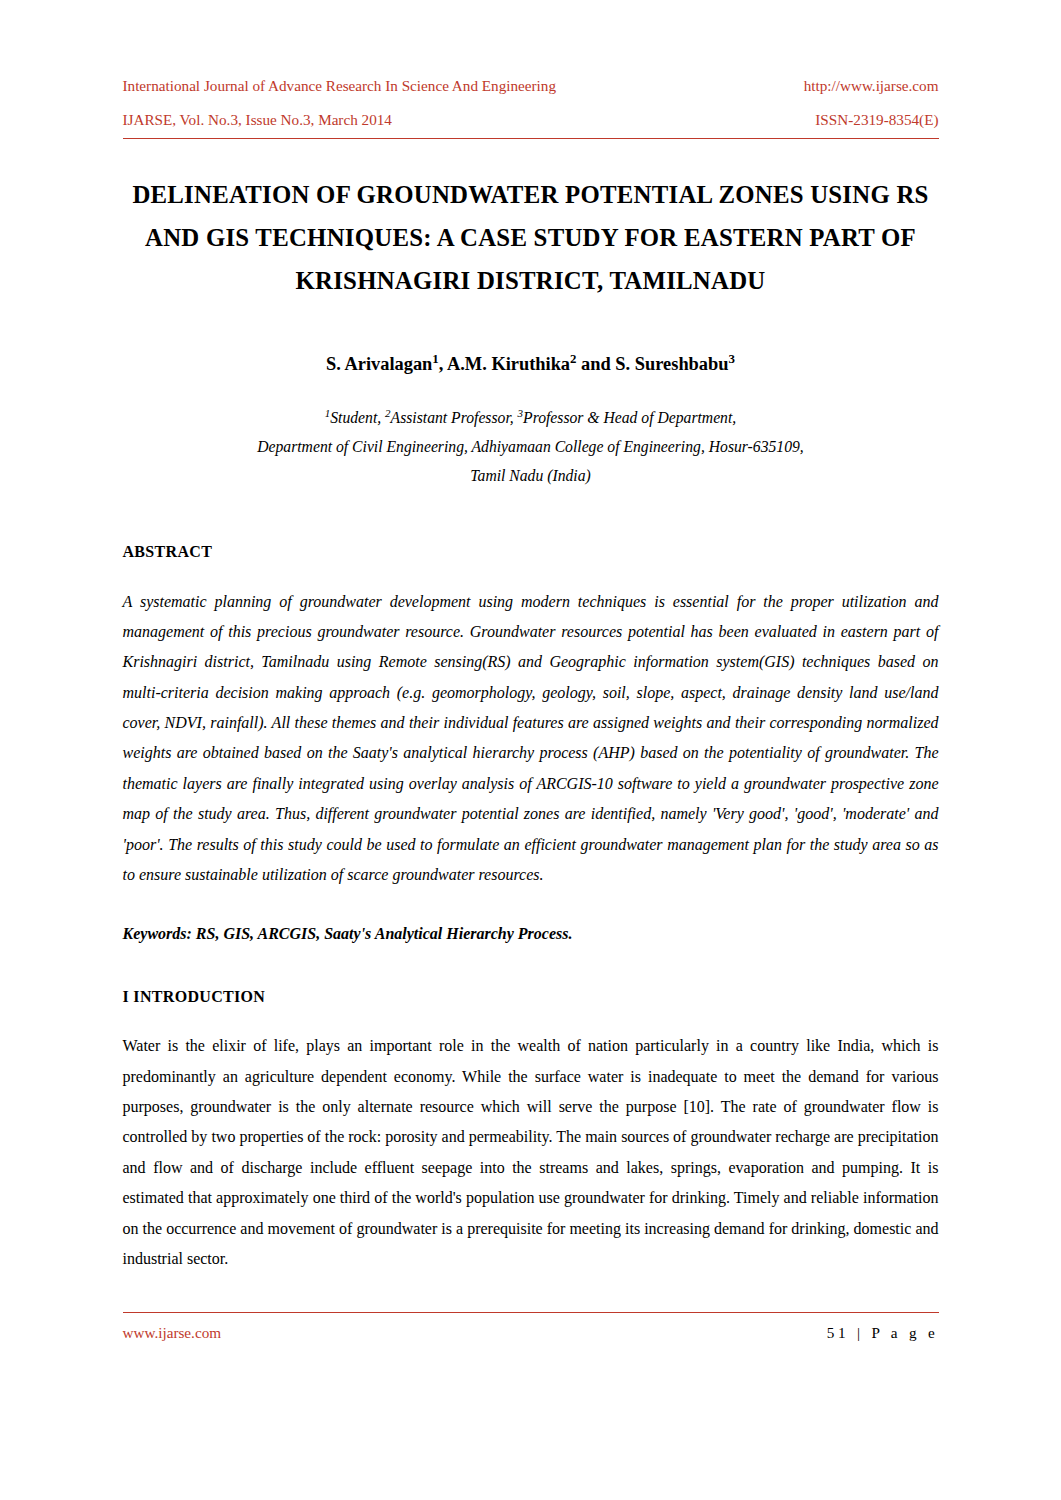International Journal of Advance Research In Science And Engineering IJARSE, Vol. No.3, Issue No.3, March 2014
http://www.ijarse.com ISSN-2319-8354(E)
DELINEATION OF GROUNDWATER POTENTIAL ZONES USING RS AND GIS TECHNIQUES: A CASE STUDY FOR EASTERN PART OF KRISHNAGIRI DISTRICT, TAMILNADU
S. Arivalagan1, A.M. Kiruthika2 and S. Sureshbabu3
1Student, 2Assistant Professor, 3Professor & Head of Department,
Department of Civil Engineering, Adhiyamaan College of Engineering, Hosur-635109,
Tamil Nadu (India)
ABSTRACT
A systematic planning of groundwater development using modern techniques is essential for the proper utilization and management of this precious groundwater resource. Groundwater resources potential has been evaluated in eastern part of Krishnagiri district, Tamilnadu using Remote sensing(RS) and Geographic information system(GIS) techniques based on multi-criteria decision making approach (e.g. geomorphology, geology, soil, slope, aspect, drainage density land use/land cover, NDVI, rainfall). All these themes and their individual features are assigned weights and their corresponding normalized weights are obtained based on the Saaty's analytical hierarchy process (AHP) based on the potentiality of groundwater. The thematic layers are finally integrated using overlay analysis of ARCGIS-10 software to yield a groundwater prospective zone map of the study area. Thus, different groundwater potential zones are identified, namely 'Very good', 'good', 'moderate' and 'poor'. The results of this study could be used to formulate an efficient groundwater management plan for the study area so as to ensure sustainable utilization of scarce groundwater resources.
Keywords: RS, GIS, ARCGIS, Saaty's Analytical Hierarchy Process.
I INTRODUCTION
Water is the elixir of life, plays an important role in the wealth of nation particularly in a country like India, which is predominantly an agriculture dependent economy. While the surface water is inadequate to meet the demand for various purposes, groundwater is the only alternate resource which will serve the purpose [10]. The rate of groundwater flow is controlled by two properties of the rock: porosity and permeability. The main sources of groundwater recharge are precipitation and flow and of discharge include effluent seepage into the streams and lakes, springs, evaporation and pumping. It is estimated that approximately one third of the world's population use groundwater for drinking. Timely and reliable information on the occurrence and movement of groundwater is a prerequisite for meeting its increasing demand for drinking, domestic and industrial sector.
www.ijarse.com 51 | P a g e